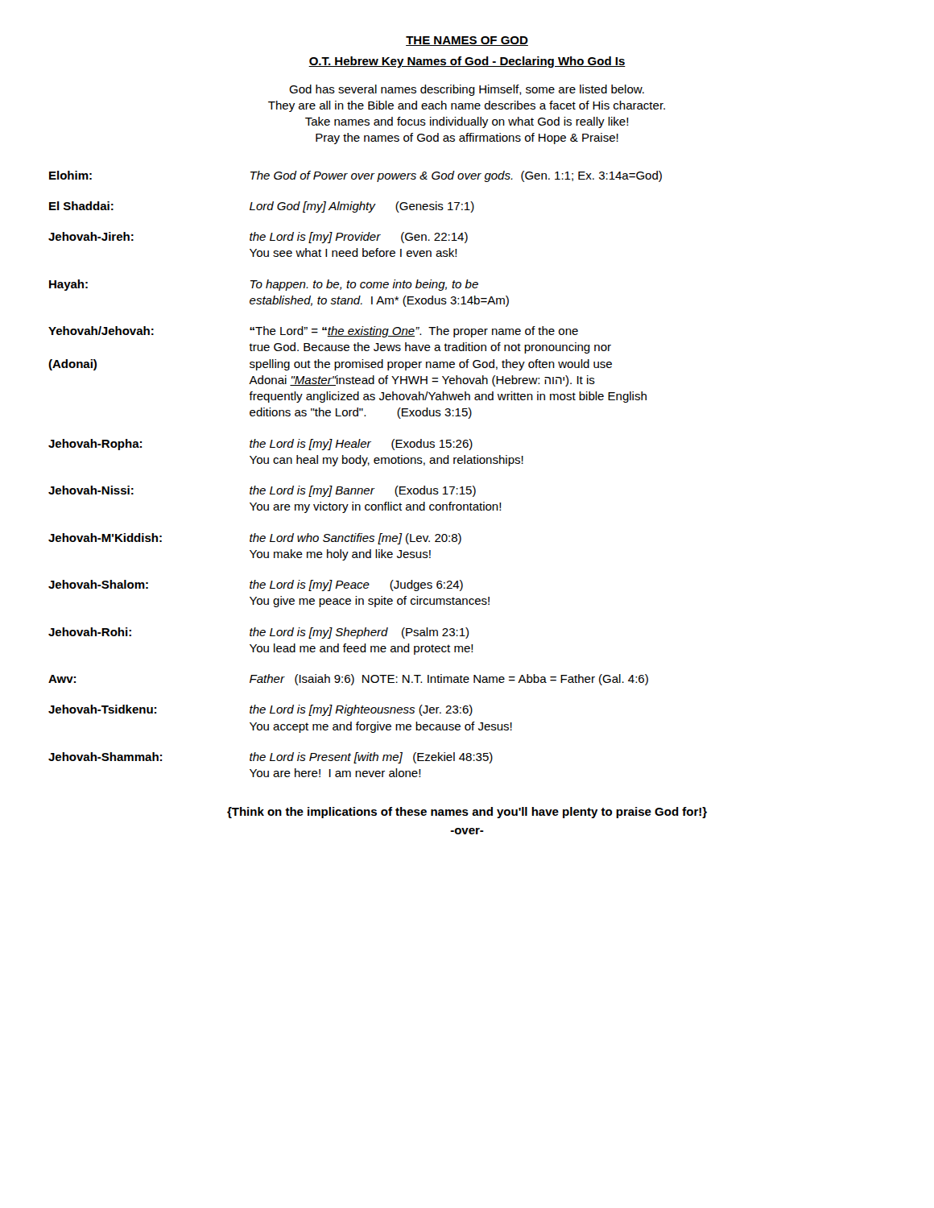THE NAMES OF GOD
O.T. Hebrew Key Names of God - Declaring Who God Is
God has several names describing Himself, some are listed below.
They are all in the Bible and each name describes a facet of His character.
Take names and focus individually on what God is really like!
Pray the names of God as affirmations of Hope & Praise!
| Elohim: | The God of Power over powers & God over gods. (Gen. 1:1; Ex. 3:14a=God) |
| El Shaddai: | Lord God [my] Almighty (Genesis 17:1) |
| Jehovah-Jireh: | the Lord is [my] Provider (Gen. 22:14) You see what I need before I even ask! |
| Hayah: | To happen. to be, to come into being, to be established, to stand. I Am* (Exodus 3:14b=Am) |
| Yehovah/Jehovah: (Adonai) | “ The Lord” = “ the existing One ” . The proper name of the one true God. Because the Jews have a tradition of not pronouncing nor spelling out the promised proper name of God, they often would use Adonai "Master" instead of YHWH = Yehovah (Hebrew: יהוה ). It is frequently anglicized as Jehovah/Yahweh and written in most bible English editions as "the Lord". (Exodus 3:15) |
| Jehovah-Ropha: | the Lord is [my] Healer (Exodus 15:26) You can heal my body, emotions, and relationships! |
| Jehovah-Nissi: | the Lord is [my] Banner (Exodus 17:15) You are my victory in conflict and confrontation! |
| Jehovah-M'Kiddish: | the Lord who Sanctifies [me] (Lev. 20:8) You make me holy and like Jesus! |
| Jehovah-Shalom: | the Lord is [my] Peace (Judges 6:24) You give me peace in spite of circumstances! |
| Jehovah-Rohi: | the Lord is [my] Shepherd (Psalm 23:1) You lead me and feed me and protect me! |
| Awv: | Father (Isaiah 9:6) NOTE: N.T. Intimate Name = Abba = Father (Gal. 4:6) |
| Jehovah-Tsidkenu: | the Lord is [my] Righteousness (Jer. 23:6) You accept me and forgive me because of Jesus! |
| Jehovah-Shammah: | the Lord is Present [with me] (Ezekiel 48:35) You are here! I am never alone! |
{Think on the implications of these names and you'll have plenty to praise God for!}
-over-